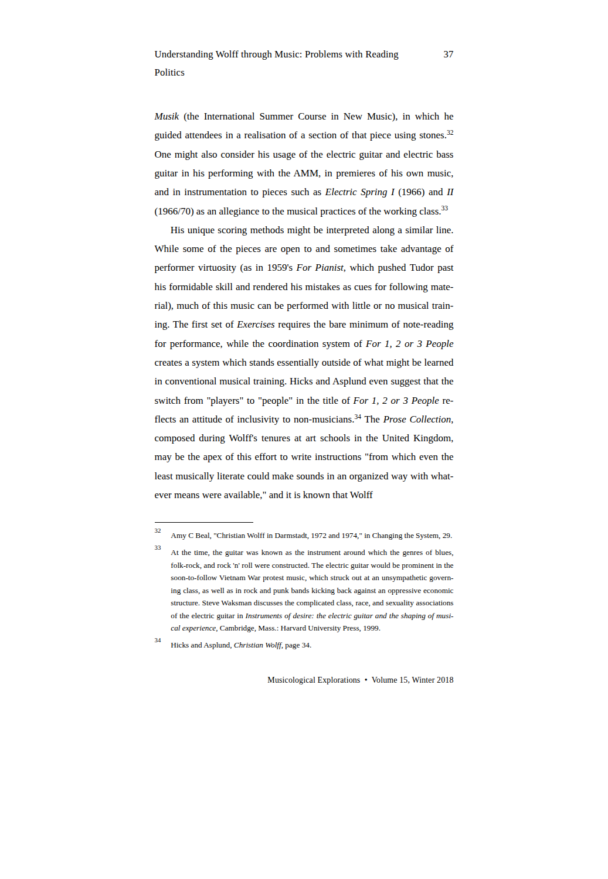Understanding Wolff through Music: Problems with Reading Politics 37
Musik (the International Summer Course in New Music), in which he guided attendees in a realisation of a section of that piece using stones.32 One might also consider his usage of the electric guitar and electric bass guitar in his performing with the AMM, in premieres of his own music, and in instrumentation to pieces such as Electric Spring I (1966) and II (1966/70) as an allegiance to the musical practices of the working class.33
His unique scoring methods might be interpreted along a similar line. While some of the pieces are open to and sometimes take advantage of performer virtuosity (as in 1959's For Pianist, which pushed Tudor past his formidable skill and rendered his mistakes as cues for following material), much of this music can be performed with little or no musical training. The first set of Exercises requires the bare minimum of note-reading for performance, while the coordination system of For 1, 2 or 3 People creates a system which stands essentially outside of what might be learned in conventional musical training. Hicks and Asplund even suggest that the switch from "players" to "people" in the title of For 1, 2 or 3 People reflects an attitude of inclusivity to non-musicians.34 The Prose Collection, composed during Wolff's tenures at art schools in the United Kingdom, may be the apex of this effort to write instructions "from which even the least musically literate could make sounds in an organized way with whatever means were available," and it is known that Wolff
32 Amy C Beal, "Christian Wolff in Darmstadt, 1972 and 1974," in Changing the System, 29.
33 At the time, the guitar was known as the instrument around which the genres of blues, folk-rock, and rock 'n' roll were constructed. The electric guitar would be prominent in the soon-to-follow Vietnam War protest music, which struck out at an unsympathetic governing class, as well as in rock and punk bands kicking back against an oppressive economic structure. Steve Waksman discusses the complicated class, race, and sexuality associations of the electric guitar in Instruments of desire: the electric guitar and the shaping of musical experience, Cambridge, Mass.: Harvard University Press, 1999.
34 Hicks and Asplund, Christian Wolff, page 34.
Musicological Explorations • Volume 15, Winter 2018